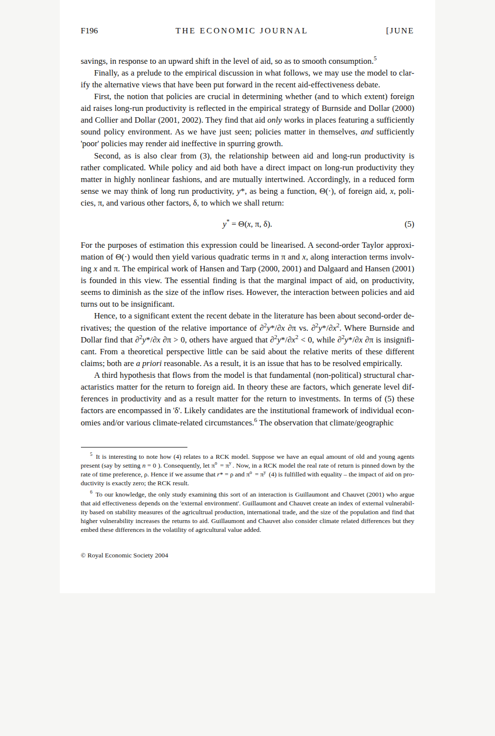F196 THE ECONOMIC JOURNAL [JUNE
savings, in response to an upward shift in the level of aid, so as to smooth consumption.5
Finally, as a prelude to the empirical discussion in what follows, we may use the model to clarify the alternative views that have been put forward in the recent aid-effectiveness debate.
First, the notion that policies are crucial in determining whether (and to which extent) foreign aid raises long-run productivity is reflected in the empirical strategy of Burnside and Dollar (2000) and Collier and Dollar (2001, 2002). They find that aid only works in places featuring a sufficiently sound policy environment. As we have just seen; policies matter in themselves, and sufficiently 'poor' policies may render aid ineffective in spurring growth.
Second, as is also clear from (3), the relationship between aid and long-run productivity is rather complicated. While policy and aid both have a direct impact on long-run productivity they matter in highly nonlinear fashions, and are mutually intertwined. Accordingly, in a reduced form sense we may think of long run productivity, y*, as being a function, Θ(·), of foreign aid, x, policies, π, and various other factors, δ, to which we shall return:
y* = Θ(x, π, δ).(5)
For the purposes of estimation this expression could be linearised. A second-order Taylor approximation of Θ(·) would then yield various quadratic terms in π and x, along interaction terms involving x and π. The empirical work of Hansen and Tarp (2000, 2001) and Dalgaard and Hansen (2001) is founded in this view. The essential finding is that the marginal impact of aid, on productivity, seems to diminish as the size of the inflow rises. However, the interaction between policies and aid turns out to be insignificant.
Hence, to a significant extent the recent debate in the literature has been about second-order derivatives; the question of the relative importance of ∂2y*/∂x ∂π vs. ∂2y*/∂x2. Where Burnside and Dollar find that ∂2y*/∂x ∂π > 0, others have argued that ∂2y*/∂x2 < 0, while ∂2y*/∂x ∂π is insignificant. From a theoretical perspective little can be said about the relative merits of these different claims; both are a priori reasonable. As a result, it is an issue that has to be resolved empirically.
A third hypothesis that flows from the model is that fundamental (non-political) structural charactaristics matter for the return to foreign aid. In theory these are factors, which generate level differences in productivity and as a result matter for the return to investments. In terms of (5) these factors are encompassed in 'δ'. Likely candidates are the institutional framework of individual economies and/or various climate-related circumstances.6 The observation that climate/geographic
5 It is interesting to note how (4) relates to a RCK model. Suppose we have an equal amount of old and young agents present (say by setting n = 0 ). Consequently, let πo = πy. Now, in a RCK model the real rate of return is pinned down by the rate of time preference, ρ. Hence if we assume that r* = ρ and πo = πy (4) is fulfilled with equality – the impact of aid on productivity is exactly zero; the RCK result.
6 To our knowledge, the only study examining this sort of an interaction is Guillaumont and Chauvet (2001) who argue that aid effectiveness depends on the 'external environment'. Guillaumont and Chauvet create an index of external vulnerability based on stability measures of the agricultrual production, international trade, and the size of the population and find that higher vulnerability increases the returns to aid. Guillaumont and Chauvet also consider climate related differences but they embed these differences in the volatility of agricultural value added.
© Royal Economic Society 2004